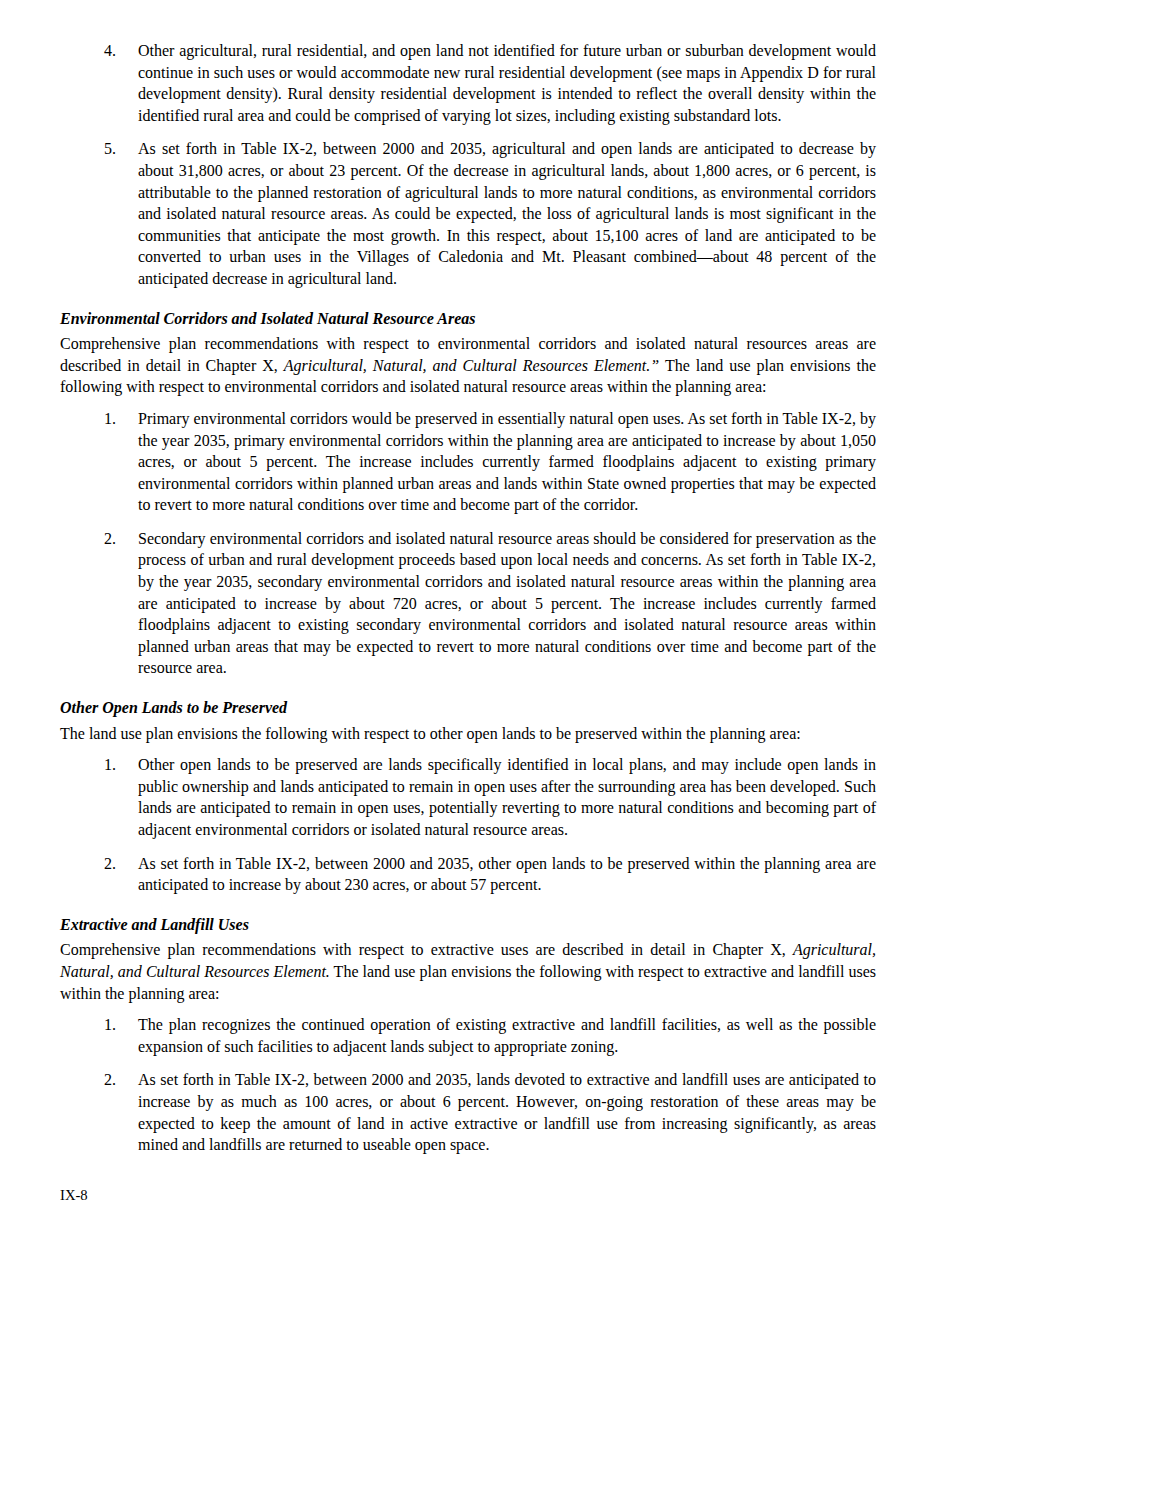Other agricultural, rural residential, and open land not identified for future urban or suburban development would continue in such uses or would accommodate new rural residential development (see maps in Appendix D for rural development density). Rural density residential development is intended to reflect the overall density within the identified rural area and could be comprised of varying lot sizes, including existing substandard lots.
As set forth in Table IX-2, between 2000 and 2035, agricultural and open lands are anticipated to decrease by about 31,800 acres, or about 23 percent. Of the decrease in agricultural lands, about 1,800 acres, or 6 percent, is attributable to the planned restoration of agricultural lands to more natural conditions, as environmental corridors and isolated natural resource areas. As could be expected, the loss of agricultural lands is most significant in the communities that anticipate the most growth. In this respect, about 15,100 acres of land are anticipated to be converted to urban uses in the Villages of Caledonia and Mt. Pleasant combined—about 48 percent of the anticipated decrease in agricultural land.
Environmental Corridors and Isolated Natural Resource Areas
Comprehensive plan recommendations with respect to environmental corridors and isolated natural resources areas are described in detail in Chapter X, Agricultural, Natural, and Cultural Resources Element.” The land use plan envisions the following with respect to environmental corridors and isolated natural resource areas within the planning area:
Primary environmental corridors would be preserved in essentially natural open uses. As set forth in Table IX-2, by the year 2035, primary environmental corridors within the planning area are anticipated to increase by about 1,050 acres, or about 5 percent. The increase includes currently farmed floodplains adjacent to existing primary environmental corridors within planned urban areas and lands within State owned properties that may be expected to revert to more natural conditions over time and become part of the corridor.
Secondary environmental corridors and isolated natural resource areas should be considered for preservation as the process of urban and rural development proceeds based upon local needs and concerns. As set forth in Table IX-2, by the year 2035, secondary environmental corridors and isolated natural resource areas within the planning area are anticipated to increase by about 720 acres, or about 5 percent. The increase includes currently farmed floodplains adjacent to existing secondary environmental corridors and isolated natural resource areas within planned urban areas that may be expected to revert to more natural conditions over time and become part of the resource area.
Other Open Lands to be Preserved
The land use plan envisions the following with respect to other open lands to be preserved within the planning area:
Other open lands to be preserved are lands specifically identified in local plans, and may include open lands in public ownership and lands anticipated to remain in open uses after the surrounding area has been developed. Such lands are anticipated to remain in open uses, potentially reverting to more natural conditions and becoming part of adjacent environmental corridors or isolated natural resource areas.
As set forth in Table IX-2, between 2000 and 2035, other open lands to be preserved within the planning area are anticipated to increase by about 230 acres, or about 57 percent.
Extractive and Landfill Uses
Comprehensive plan recommendations with respect to extractive uses are described in detail in Chapter X, Agricultural, Natural, and Cultural Resources Element. The land use plan envisions the following with respect to extractive and landfill uses within the planning area:
The plan recognizes the continued operation of existing extractive and landfill facilities, as well as the possible expansion of such facilities to adjacent lands subject to appropriate zoning.
As set forth in Table IX-2, between 2000 and 2035, lands devoted to extractive and landfill uses are anticipated to increase by as much as 100 acres, or about 6 percent. However, on-going restoration of these areas may be expected to keep the amount of land in active extractive or landfill use from increasing significantly, as areas mined and landfills are returned to useable open space.
IX-8